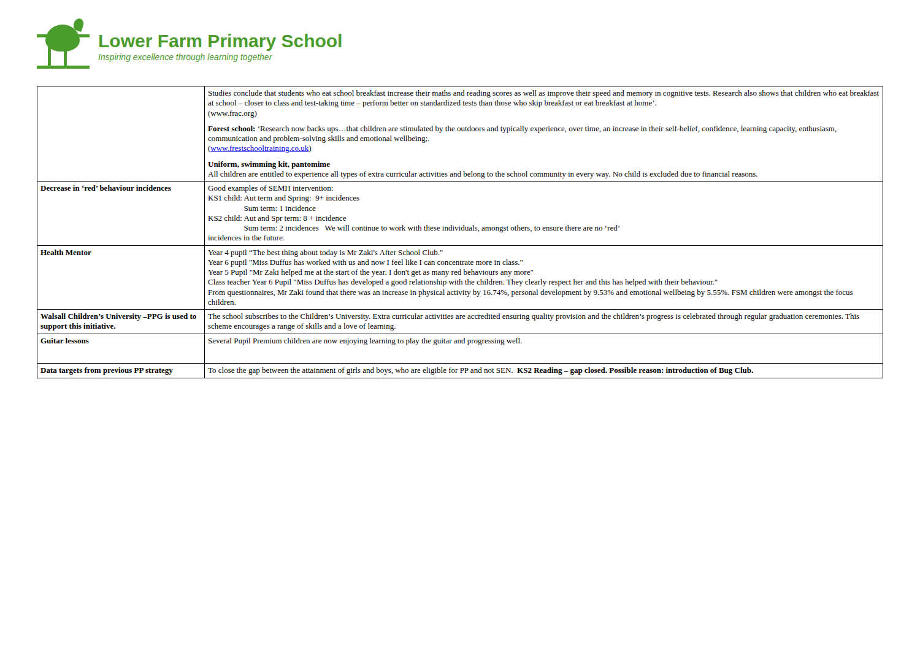Lower Farm Primary School
Inspiring excellence through learning together
| | Studies conclude that students who eat school breakfast increase their maths and reading scores as well as improve their speed and memory in cognitive tests. Research also shows that children who eat breakfast at school – closer to class and test-taking time – perform better on standardized tests than those who skip breakfast or eat breakfast at home’. (www.frac.org) Forest school: ‘Research now backs ups…that children are stimulated by the outdoors and typically experience, over time, an increase in their self-belief, confidence, learning capacity, enthusiasm, communication and problem-solving skills and emotional wellbeing;. ( www.frestschooltraining.co.uk ) Uniform, swimming kit, pantomime All children are entitled to experience all types of extra curricular activities and belong to the school community in every way. No child is excluded due to financial reasons. |
| Decrease in ‘red’ behaviour incidences | Good examples of SEMH intervention: KS1 child: Aut term and Spring: 9+ incidences Sum term: 1 incidence KS2 child: Aut and Spr term: 8 + incidence Sum term: 2 incidences We will continue to work with these individuals, amongst others, to ensure there are no ‘red’ incidences in the future. |
| Health Mentor | Year 4 pupil “The best thing about today is Mr Zaki's After School Club." Year 6 pupil "Miss Duffus has worked with us and now I feel like I can concentrate more in class." Year 5 Pupil "Mr Zaki helped me at the start of the year. I don't get as many red behaviours any more" Class teacher Year 6 Pupil "Miss Duffus has developed a good relationship with the children. They clearly respect her and this has helped with their behaviour." From questionnaires, Mr Zaki found that there was an increase in physical activity by 16.74%, personal development by 9.53% and emotional wellbeing by 5.55%. FSM children were amongst the focus children. |
| Walsall Children’s University –PPG is used to support this initiative. | The school subscribes to the Children’s University. Extra curricular activities are accredited ensuring quality provision and the children’s progress is celebrated through regular graduation ceremonies. This scheme encourages a range of skills and a love of learning. |
| Guitar lessons | Several Pupil Premium children are now enjoying learning to play the guitar and progressing well. |
| Data targets from previous PP strategy | To close the gap between the attainment of girls and boys, who are eligible for PP and not SEN. KS2 Reading – gap closed. Possible reason: introduction of Bug Club. |